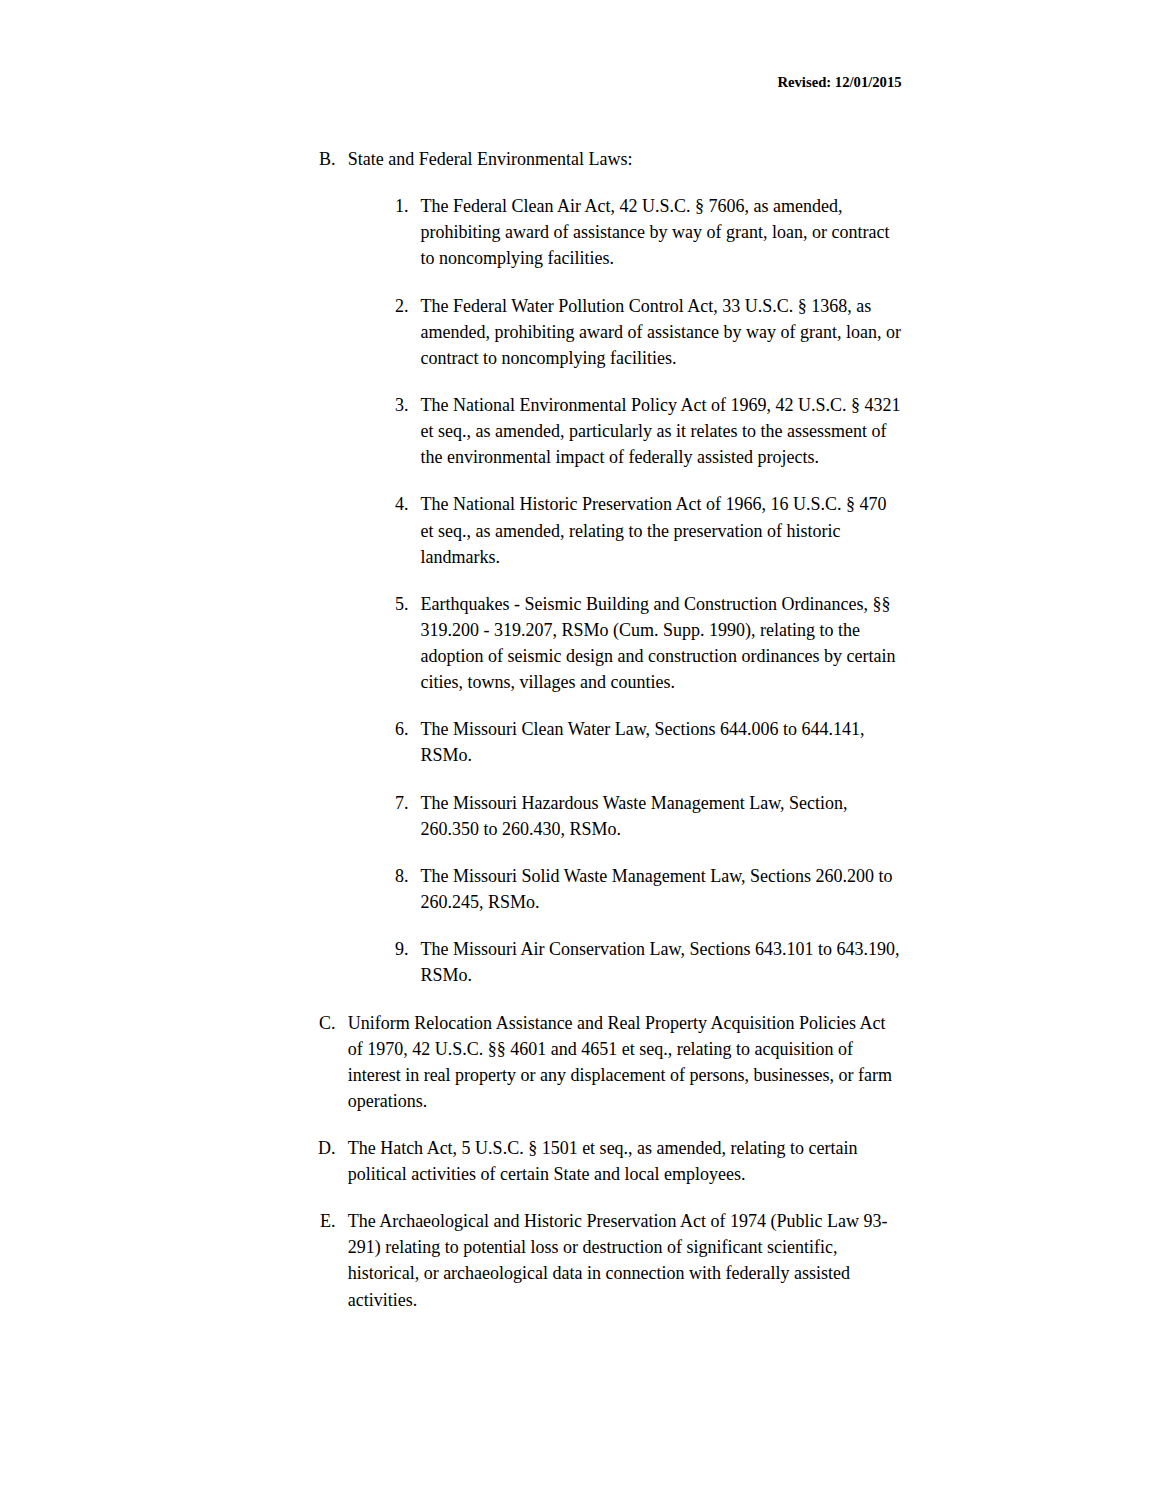Revised: 12/01/2015
State and Federal Environmental Laws:
The Federal Clean Air Act, 42 U.S.C. § 7606, as amended, prohibiting award of assistance by way of grant, loan, or contract to noncomplying facilities.
The Federal Water Pollution Control Act, 33 U.S.C. § 1368, as amended, prohibiting award of assistance by way of grant, loan, or contract to noncomplying facilities.
The National Environmental Policy Act of 1969, 42 U.S.C. § 4321 et seq., as amended, particularly as it relates to the assessment of the environmental impact of federally assisted projects.
The National Historic Preservation Act of 1966, 16 U.S.C. § 470 et seq., as amended, relating to the preservation of historic landmarks.
Earthquakes - Seismic Building and Construction Ordinances, §§ 319.200 - 319.207, RSMo (Cum. Supp. 1990), relating to the adoption of seismic design and construction ordinances by certain cities, towns, villages and counties.
The Missouri Clean Water Law, Sections 644.006 to 644.141, RSMo.
The Missouri Hazardous Waste Management Law, Section, 260.350 to 260.430, RSMo.
The Missouri Solid Waste Management Law, Sections 260.200 to 260.245, RSMo.
The Missouri Air Conservation Law, Sections 643.101 to 643.190, RSMo.
Uniform Relocation Assistance and Real Property Acquisition Policies Act of 1970, 42 U.S.C. §§ 4601 and 4651 et seq., relating to acquisition of interest in real property or any displacement of persons, businesses, or farm operations.
The Hatch Act, 5 U.S.C. § 1501 et seq., as amended, relating to certain political activities of certain State and local employees.
The Archaeological and Historic Preservation Act of 1974 (Public Law 93-291) relating to potential loss or destruction of significant scientific, historical, or archaeological data in connection with federally assisted activities.